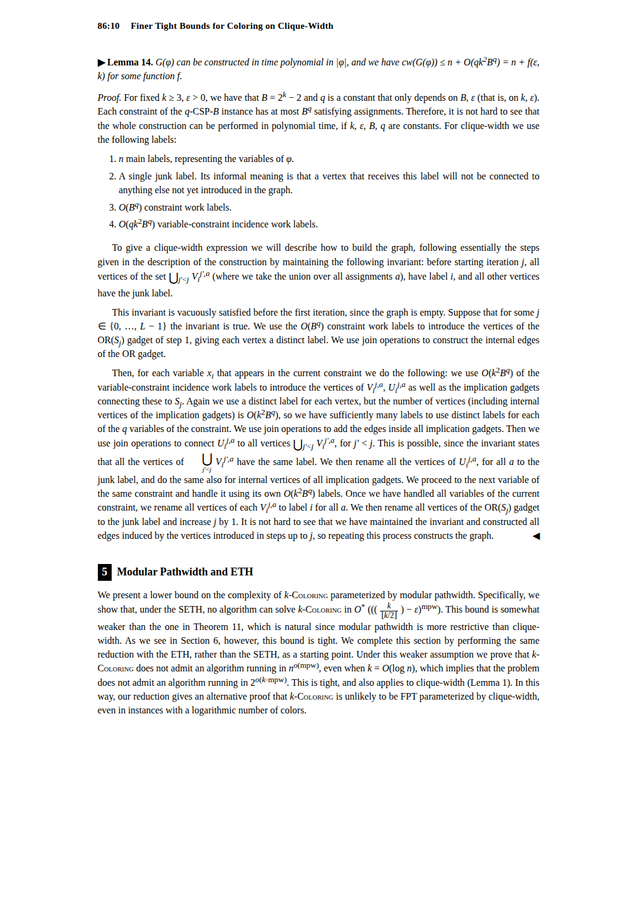86:10 Finer Tight Bounds for Coloring on Clique-Width
▶ Lemma 14. G(φ) can be constructed in time polynomial in |φ|, and we have cw(G(φ)) ≤ n + O(qk2Bq) = n + f(ε, k) for some function f.
Proof. For fixed k ≥ 3, ε > 0, we have that B = 2k − 2 and q is a constant that only depends on B, ε (that is, on k, ε). Each constraint of the q-CSP-B instance has at most Bq satisfying assignments. Therefore, it is not hard to see that the whole construction can be performed in polynomial time, if k, ε, B, q are constants. For clique-width we use the following labels:
n main labels, representing the variables of φ.
A single junk label. Its informal meaning is that a vertex that receives this label will not be connected to anything else not yet introduced in the graph.
O(Bq) constraint work labels.
O(qk2Bq) variable-constraint incidence work labels.
To give a clique-width expression we will describe how to build the graph, following essentially the steps given in the description of the construction by maintaining the following invariant: before starting iteration j, all vertices of the set ⋃j′<j Vij′,a (where we take the union over all assignments a), have label i, and all other vertices have the junk label.
This invariant is vacuously satisfied before the first iteration, since the graph is empty. Suppose that for some j ∈ {0, …, L − 1} the invariant is true. We use the O(Bq) constraint work labels to introduce the vertices of the OR(Sj) gadget of step 1, giving each vertex a distinct label. We use join operations to construct the internal edges of the OR gadget.
Then, for each variable xi that appears in the current constraint we do the following: we use O(k2Bq) of the variable-constraint incidence work labels to introduce the vertices of Vij,a, Uij,a as well as the implication gadgets connecting these to Sj. Again we use a distinct label for each vertex, but the number of vertices (including internal vertices of the implication gadgets) is O(k2Bq), so we have sufficiently many labels to use distinct labels for each of the q variables of the constraint. We use join operations to add the edges inside all implication gadgets. Then we use join operations to connect Uij,a to all vertices ⋃j′<j Vij′,a, for j′ < j. This is possible, since the invariant states that all the vertices of ⋃j′<j Vij′,a have the same label. We then rename all the vertices of Uij,a, for all a to the junk label, and do the same also for internal vertices of all implication gadgets. We proceed to the next variable of the same constraint and handle it using its own O(k2Bq) labels. Once we have handled all variables of the current constraint, we rename all vertices of each Vij,a to label i for all a. We then rename all vertices of the OR(Sj) gadget to the junk label and increase j by 1. It is not hard to see that we have maintained the invariant and constructed all edges induced by the vertices introduced in steps up to j, so repeating this process constructs the graph. ◀
5 Modular Pathwidth and ETH
We present a lower bound on the complexity of k-Coloring parameterized by modular pathwidth. Specifically, we show that, under the SETH, no algorithm can solve k-Coloring in O* ((( k⌊k/2⌋ ) − ε)mpw). This bound is somewhat weaker than the one in Theorem 11, which is natural since modular pathwidth is more restrictive than clique-width. As we see in Section 6, however, this bound is tight. We complete this section by performing the same reduction with the ETH, rather than the SETH, as a starting point. Under this weaker assumption we prove that k-Coloring does not admit an algorithm running in no(mpw), even when k = O(log n), which implies that the problem does not admit an algorithm running in 2o(k·mpw). This is tight, and also applies to clique-width (Lemma 1). In this way, our reduction gives an alternative proof that k-Coloring is unlikely to be FPT parameterized by clique-width, even in instances with a logarithmic number of colors.